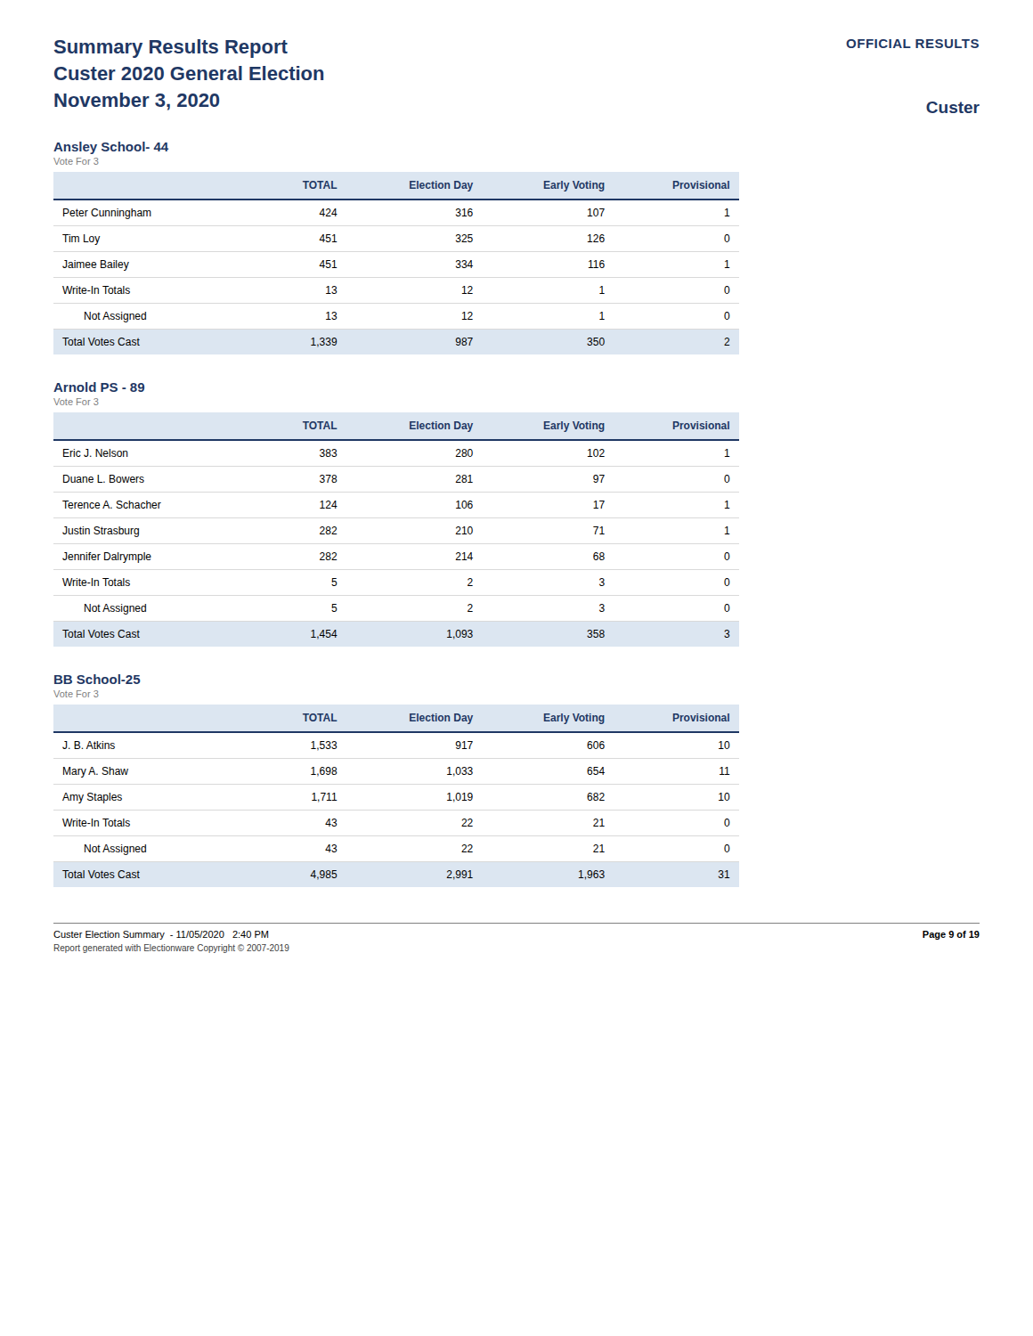Summary Results Report
Custer 2020 General Election
November 3, 2020
OFFICIAL RESULTS
Custer
Ansley School- 44
Vote For 3
| | TOTAL | Election Day | Early Voting | Provisional |
| --- | --- | --- | --- | --- |
| Peter Cunningham | 424 | 316 | 107 | 1 |
| Tim Loy | 451 | 325 | 126 | 0 |
| Jaimee Bailey | 451 | 334 | 116 | 1 |
| Write-In Totals | 13 | 12 | 1 | 0 |
| Not Assigned | 13 | 12 | 1 | 0 |
| Total Votes Cast | 1,339 | 987 | 350 | 2 |
Arnold PS - 89
Vote For 3
| | TOTAL | Election Day | Early Voting | Provisional |
| --- | --- | --- | --- | --- |
| Eric J. Nelson | 383 | 280 | 102 | 1 |
| Duane L. Bowers | 378 | 281 | 97 | 0 |
| Terence A. Schacher | 124 | 106 | 17 | 1 |
| Justin Strasburg | 282 | 210 | 71 | 1 |
| Jennifer Dalrymple | 282 | 214 | 68 | 0 |
| Write-In Totals | 5 | 2 | 3 | 0 |
| Not Assigned | 5 | 2 | 3 | 0 |
| Total Votes Cast | 1,454 | 1,093 | 358 | 3 |
BB School-25
Vote For 3
| | TOTAL | Election Day | Early Voting | Provisional |
| --- | --- | --- | --- | --- |
| J. B. Atkins | 1,533 | 917 | 606 | 10 |
| Mary A. Shaw | 1,698 | 1,033 | 654 | 11 |
| Amy Staples | 1,711 | 1,019 | 682 | 10 |
| Write-In Totals | 43 | 22 | 21 | 0 |
| Not Assigned | 43 | 22 | 21 | 0 |
| Total Votes Cast | 4,985 | 2,991 | 1,963 | 31 |
Custer Election Summary - 11/05/2020 2:40 PM Page 9 of 19
Report generated with Electionware Copyright © 2007-2019